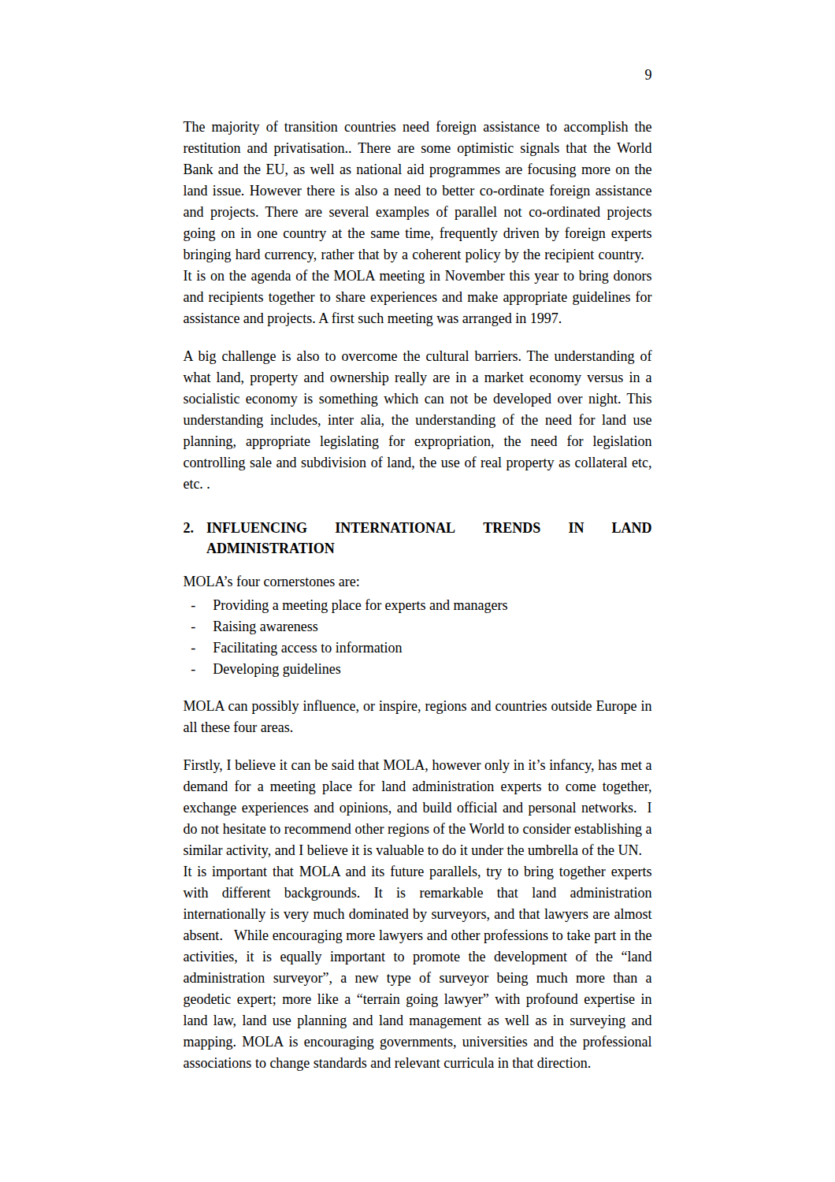9
The majority of transition countries need foreign assistance to accomplish the restitution and privatisation.. There are some optimistic signals that the World Bank and the EU, as well as national aid programmes are focusing more on the land issue. However there is also a need to better co-ordinate foreign assistance and projects. There are several examples of parallel not co-ordinated projects going on in one country at the same time, frequently driven by foreign experts bringing hard currency, rather that by a coherent policy by the recipient country. It is on the agenda of the MOLA meeting in November this year to bring donors and recipients together to share experiences and make appropriate guidelines for assistance and projects. A first such meeting was arranged in 1997.
A big challenge is also to overcome the cultural barriers. The understanding of what land, property and ownership really are in a market economy versus in a socialistic economy is something which can not be developed over night. This understanding includes, inter alia, the understanding of the need for land use planning, appropriate legislating for expropriation, the need for legislation controlling sale and subdivision of land, the use of real property as collateral etc, etc. .
2. INFLUENCING INTERNATIONAL TRENDS IN LAND ADMINISTRATION
MOLA’s four cornerstones are:
Providing a meeting place for experts and managers
Raising awareness
Facilitating access to information
Developing guidelines
MOLA can possibly influence, or inspire, regions and countries outside Europe in all these four areas.
Firstly, I believe it can be said that MOLA, however only in it’s infancy, has met a demand for a meeting place for land administration experts to come together, exchange experiences and opinions, and build official and personal networks. I do not hesitate to recommend other regions of the World to consider establishing a similar activity, and I believe it is valuable to do it under the umbrella of the UN.
It is important that MOLA and its future parallels, try to bring together experts with different backgrounds. It is remarkable that land administration internationally is very much dominated by surveyors, and that lawyers are almost absent. While encouraging more lawyers and other professions to take part in the activities, it is equally important to promote the development of the “land administration surveyor”, a new type of surveyor being much more than a geodetic expert; more like a “terrain going lawyer” with profound expertise in land law, land use planning and land management as well as in surveying and mapping. MOLA is encouraging governments, universities and the professional associations to change standards and relevant curricula in that direction.